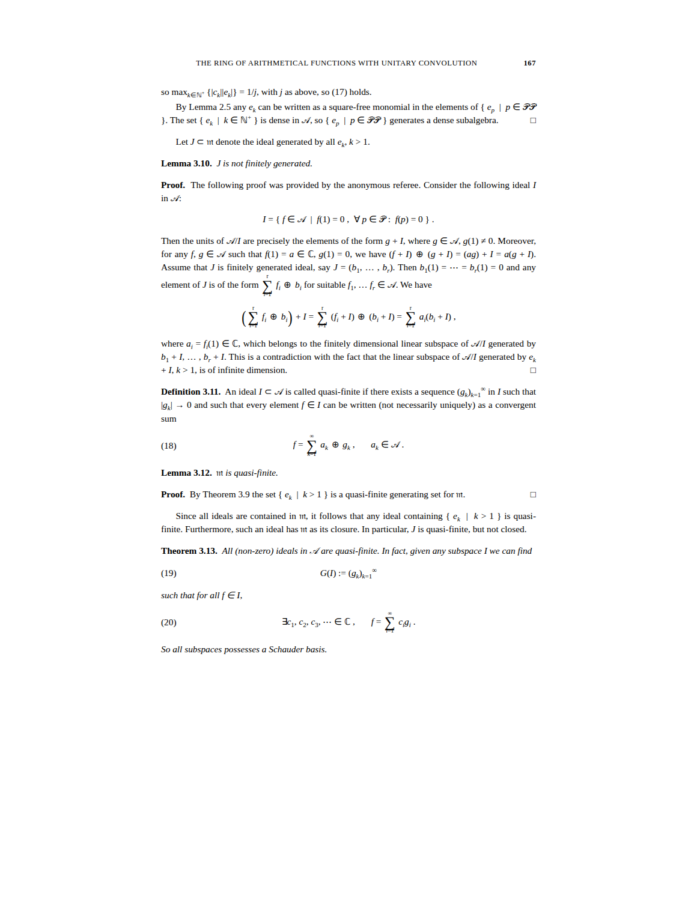THE RING OF ARITHMETICAL FUNCTIONS WITH UNITARY CONVOLUTION 167
so maxk∈ℕ+ {|ck||ek|} = 1/j, with j as above, so (17) holds.
By Lemma 2.5 any ek can be written as a square-free monomial in the elements of { ep | p ∈ 𝒫𝒫 }. The set { ek | k ∈ ℕ+ } is dense in 𝒜, so { ep | p ∈ 𝒫𝒫 } generates a dense subalgebra.□
Let J ⊂ 𝔪 denote the ideal generated by all ek, k > 1.
Lemma 3.10. J is not finitely generated.
Proof. The following proof was provided by the anonymous referee. Consider the following ideal I in 𝒜:
I = { f ∈ 𝒜 | f(1) = 0 , ∀ p ∈ 𝒫 : f(p) = 0 } .
Then the units of 𝒜/I are precisely the elements of the form g + I, where g ∈ 𝒜, g(1) ≠ 0. Moreover, for any f, g ∈ 𝒜 such that f(1) = a ∈ ℂ, g(1) = 0, we have (f + I) ⊕ (g + I) = (ag) + I = a(g + I). Assume that J is finitely generated ideal, say J = (b1, … , br). Then b1(1) = ⋯ = br(1) = 0 and any element of J is of the form r∑i=1 fi ⊕ bi for suitable f1, … fr ∈ 𝒜. We have
(r∑i=1 fi ⊕ bi) + I = r∑i=1 (fi + I) ⊕ (bi + I) = r∑i=1 ai(bi + I) ,
where ai = fi(1) ∈ ℂ, which belongs to the finitely dimensional linear subspace of 𝒜/I generated by b1 + I, … , br + I. This is a contradiction with the fact that the linear subspace of 𝒜/I generated by ek + I, k > 1, is of infinite dimension.□
Definition 3.11. An ideal I ⊂ 𝒜 is called quasi-finite if there exists a sequence (gk)k=1∞ in I such that |gk| → 0 and such that every element f ∈ I can be written (not necessarily uniquely) as a convergent sum
(18) f = ∞∑k=1 ak ⊕ gk , ak ∈ 𝒜 .
Lemma 3.12. 𝔪 is quasi-finite.
Proof. By Theorem 3.9 the set { ek | k > 1 } is a quasi-finite generating set for 𝔪.□
Since all ideals are contained in 𝔪, it follows that any ideal containing { ek | k > 1 } is quasi-finite. Furthermore, such an ideal has 𝔪 as its closure. In particular, J is quasi-finite, but not closed.
Theorem 3.13. All (non-zero) ideals in 𝒜 are quasi-finite. In fact, given any subspace I we can find
(19) G(I) := (gk)k=1∞
such that for all f ∈ I,
(20) ∃c1, c2, c3, ⋯ ∈ ℂ , f = ∞∑i=1 cigi .
So all subspaces possesses a Schauder basis.